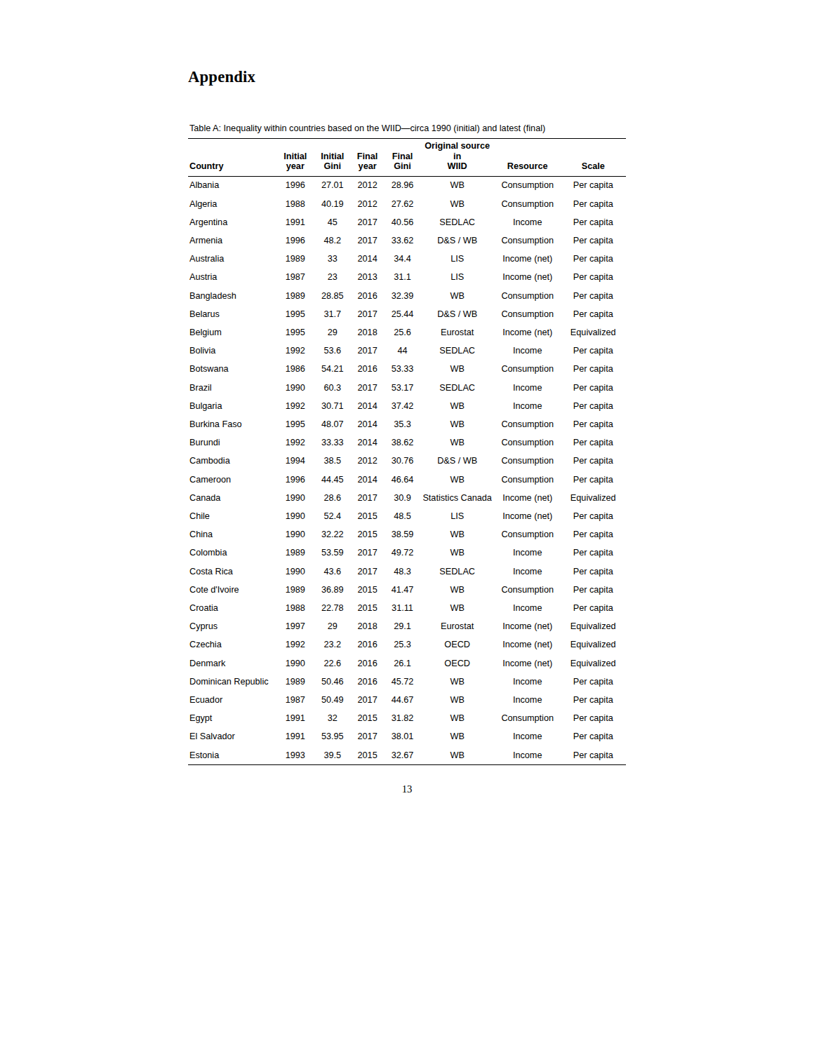Appendix
Table A: Inequality within countries based on the WIID—circa 1990 (initial) and latest (final)
| Country | Initial year | Initial Gini | Final year | Final Gini | Original source in WIID | Resource | Scale |
| --- | --- | --- | --- | --- | --- | --- | --- |
| Albania | 1996 | 27.01 | 2012 | 28.96 | WB | Consumption | Per capita |
| Algeria | 1988 | 40.19 | 2012 | 27.62 | WB | Consumption | Per capita |
| Argentina | 1991 | 45 | 2017 | 40.56 | SEDLAC | Income | Per capita |
| Armenia | 1996 | 48.2 | 2017 | 33.62 | D&S / WB | Consumption | Per capita |
| Australia | 1989 | 33 | 2014 | 34.4 | LIS | Income (net) | Per capita |
| Austria | 1987 | 23 | 2013 | 31.1 | LIS | Income (net) | Per capita |
| Bangladesh | 1989 | 28.85 | 2016 | 32.39 | WB | Consumption | Per capita |
| Belarus | 1995 | 31.7 | 2017 | 25.44 | D&S / WB | Consumption | Per capita |
| Belgium | 1995 | 29 | 2018 | 25.6 | Eurostat | Income (net) | Equivalized |
| Bolivia | 1992 | 53.6 | 2017 | 44 | SEDLAC | Income | Per capita |
| Botswana | 1986 | 54.21 | 2016 | 53.33 | WB | Consumption | Per capita |
| Brazil | 1990 | 60.3 | 2017 | 53.17 | SEDLAC | Income | Per capita |
| Bulgaria | 1992 | 30.71 | 2014 | 37.42 | WB | Income | Per capita |
| Burkina Faso | 1995 | 48.07 | 2014 | 35.3 | WB | Consumption | Per capita |
| Burundi | 1992 | 33.33 | 2014 | 38.62 | WB | Consumption | Per capita |
| Cambodia | 1994 | 38.5 | 2012 | 30.76 | D&S / WB | Consumption | Per capita |
| Cameroon | 1996 | 44.45 | 2014 | 46.64 | WB | Consumption | Per capita |
| Canada | 1990 | 28.6 | 2017 | 30.9 | Statistics Canada | Income (net) | Equivalized |
| Chile | 1990 | 52.4 | 2015 | 48.5 | LIS | Income (net) | Per capita |
| China | 1990 | 32.22 | 2015 | 38.59 | WB | Consumption | Per capita |
| Colombia | 1989 | 53.59 | 2017 | 49.72 | WB | Income | Per capita |
| Costa Rica | 1990 | 43.6 | 2017 | 48.3 | SEDLAC | Income | Per capita |
| Cote d'Ivoire | 1989 | 36.89 | 2015 | 41.47 | WB | Consumption | Per capita |
| Croatia | 1988 | 22.78 | 2015 | 31.11 | WB | Income | Per capita |
| Cyprus | 1997 | 29 | 2018 | 29.1 | Eurostat | Income (net) | Equivalized |
| Czechia | 1992 | 23.2 | 2016 | 25.3 | OECD | Income (net) | Equivalized |
| Denmark | 1990 | 22.6 | 2016 | 26.1 | OECD | Income (net) | Equivalized |
| Dominican Republic | 1989 | 50.46 | 2016 | 45.72 | WB | Income | Per capita |
| Ecuador | 1987 | 50.49 | 2017 | 44.67 | WB | Income | Per capita |
| Egypt | 1991 | 32 | 2015 | 31.82 | WB | Consumption | Per capita |
| El Salvador | 1991 | 53.95 | 2017 | 38.01 | WB | Income | Per capita |
| Estonia | 1993 | 39.5 | 2015 | 32.67 | WB | Income | Per capita |
13